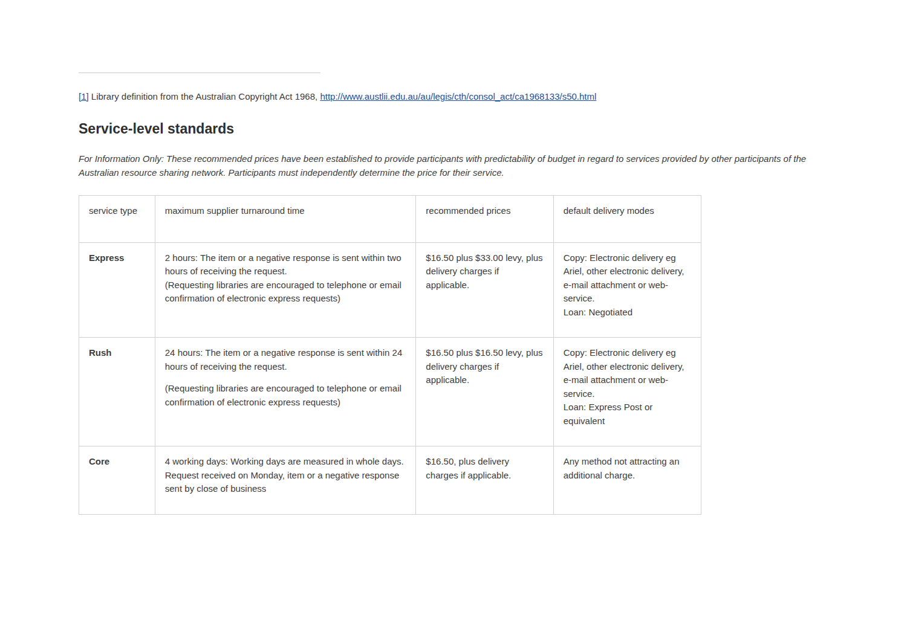[1] Library definition from the Australian Copyright Act 1968, http://www.austlii.edu.au/au/legis/cth/consol_act/ca1968133/s50.html
Service-level standards
For Information Only: These recommended prices have been established to provide participants with predictability of budget in regard to services provided by other participants of the Australian resource sharing network. Participants must independently determine the price for their service.
| service type | maximum supplier turnaround time | recommended prices | default delivery modes |
| Express | 2 hours: The item or a negative response is sent within two hours of receiving the request. (Requesting libraries are encouraged to telephone or email confirmation of electronic express requests) | $16.50 plus $33.00 levy, plus delivery charges if applicable. | Copy: Electronic delivery eg Ariel, other electronic delivery, e-mail attachment or web-service. Loan: Negotiated |
| Rush | 24 hours: The item or a negative response is sent within 24 hours of receiving the request. (Requesting libraries are encouraged to telephone or email confirmation of electronic express requests) | $16.50 plus $16.50 levy, plus delivery charges if applicable. | Copy: Electronic delivery eg Ariel, other electronic delivery, e-mail attachment or web-service. Loan: Express Post or equivalent |
| Core | 4 working days: Working days are measured in whole days. Request received on Monday, item or a negative response sent by close of business | $16.50, plus delivery charges if applicable. | Any method not attracting an additional charge. |